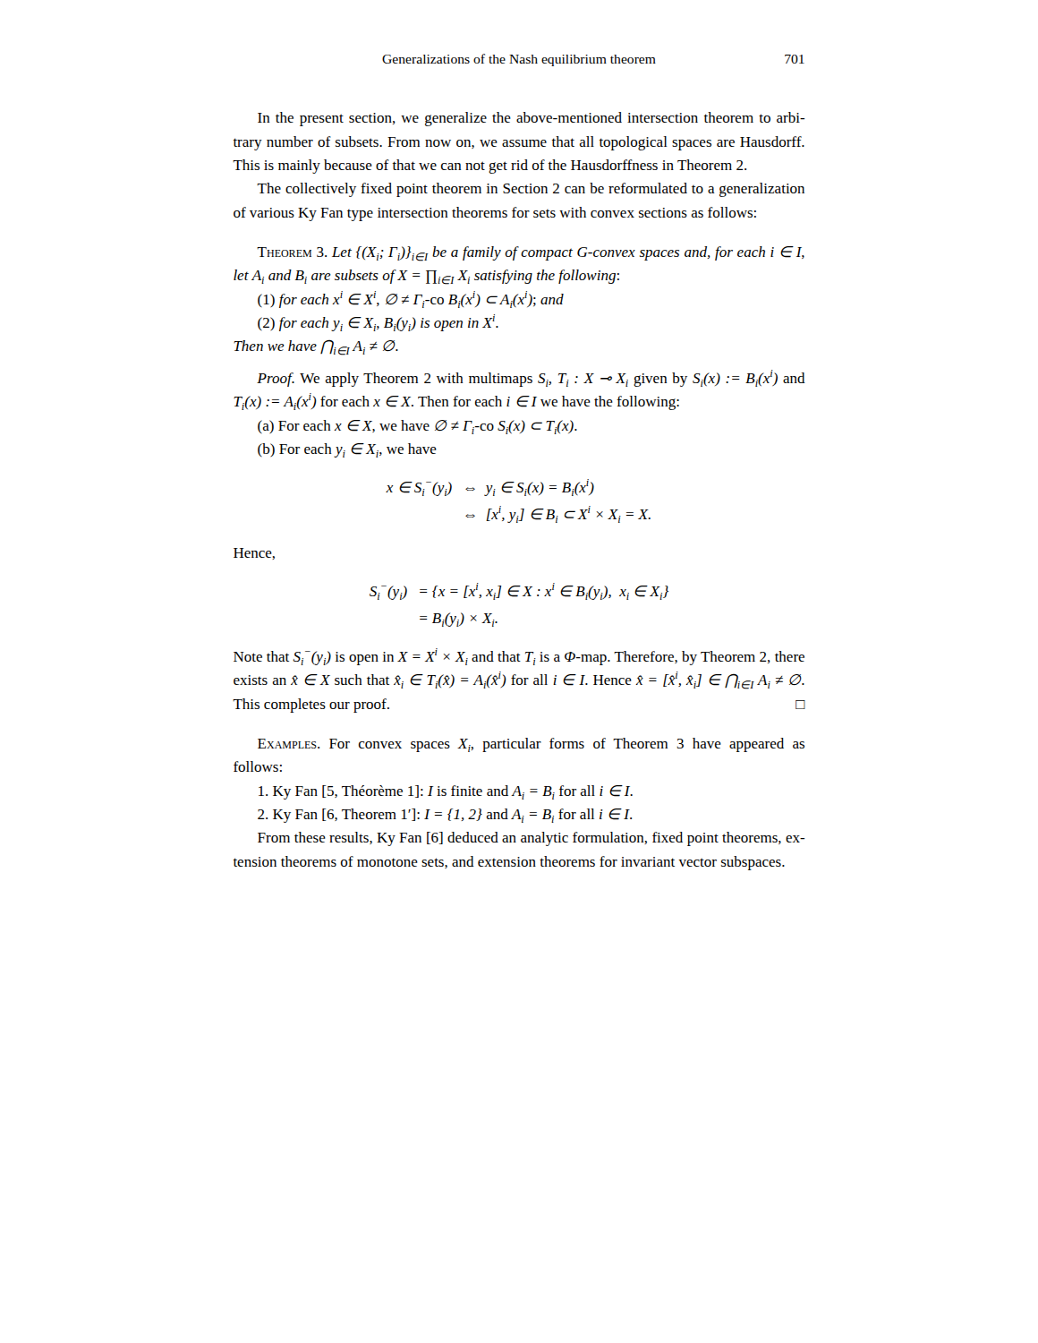Generalizations of the Nash equilibrium theorem 701
In the present section, we generalize the above-mentioned intersection theorem to arbitrary number of subsets. From now on, we assume that all topological spaces are Hausdorff. This is mainly because of that we can not get rid of the Hausdorffness in Theorem 2.
The collectively fixed point theorem in Section 2 can be reformulated to a generalization of various Ky Fan type intersection theorems for sets with convex sections as follows:
Theorem 3. Let {(Xi; Γi)}i∈I be a family of compact G-convex spaces and, for each i ∈ I, let Ai and Bi are subsets of X = ∏i∈I Xi satisfying the following:
(1) for each xi ∈ Xi, ∅ ≠ Γi-co Bi(xi) ⊂ Ai(xi); and
(2) for each yi ∈ Xi, Bi(yi) is open in Xi.
Then we have ⋂i∈I Ai ≠ ∅.
Proof. We apply Theorem 2 with multimaps Si, Ti : X ⊸ Xi given by Si(x) := Bi(xi) and Ti(x) := Ai(xi) for each x ∈ X. Then for each i ∈ I we have the following:
(a) For each x ∈ X, we have ∅ ≠ Γi-co Si(x) ⊂ Ti(x).
(b) For each yi ∈ Xi, we have
| x ∈ S i − (y i ) | ⇔ y i ∈ S i (x) = B i (x i ) |
| | ⇔ [x i , y i ] ∈ B i ⊂ X i × X i = X. |
Hence,
| S i − (y i ) | = {x = [x i , x i ] ∈ X : x i ∈ B i (y i ), x i ∈ X i } |
| | = B i (y i ) × X i . |
Note that Si−(yi) is open in X = Xi × Xi and that Ti is a Φ-map. Therefore, by Theorem 2, there exists an x̂ ∈ X such that x̂i ∈ Ti(x̂) = Ai(x̂i) for all i ∈ I. Hence x̂ = [x̂i, x̂i] ∈ ⋂i∈I Ai ≠ ∅. This completes our proof.□
Examples. For convex spaces Xi, particular forms of Theorem 3 have appeared as follows:
1. Ky Fan [5, Théorème 1]: I is finite and Ai = Bi for all i ∈ I.
2. Ky Fan [6, Theorem 1′]: I = {1, 2} and Ai = Bi for all i ∈ I.
From these results, Ky Fan [6] deduced an analytic formulation, fixed point theorems, extension theorems of monotone sets, and extension theorems for invariant vector subspaces.